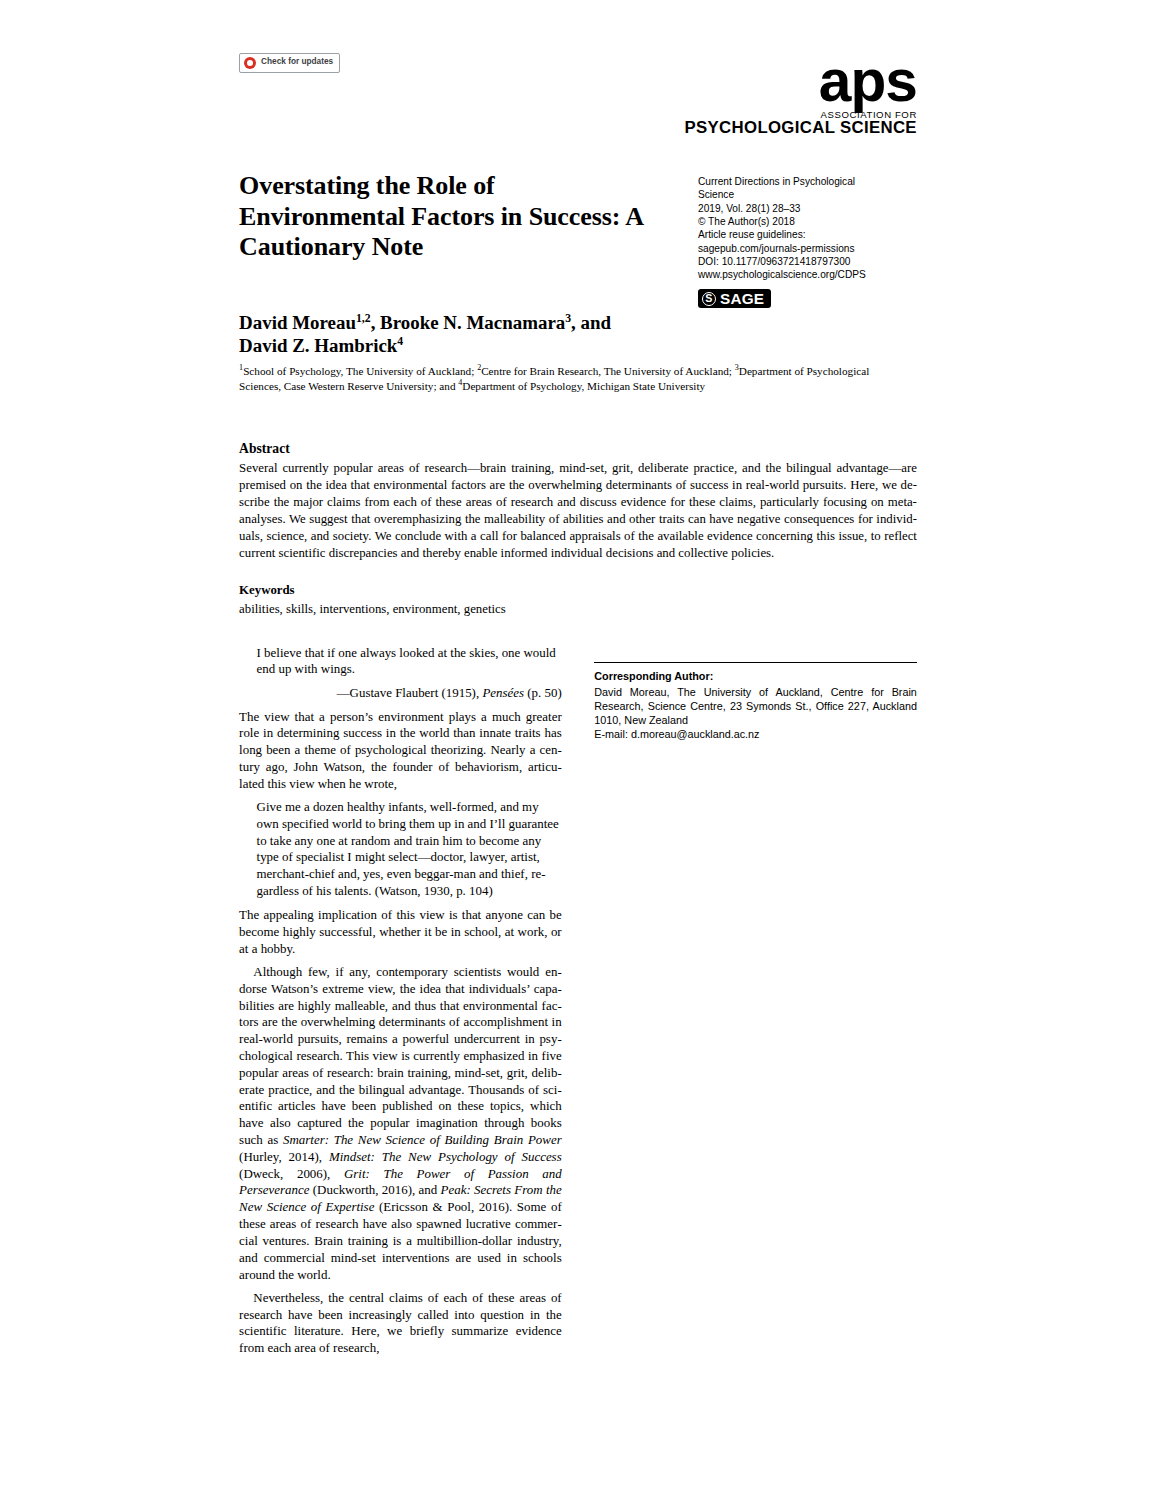Check for updates
aps ASSOCIATION FOR PSYCHOLOGICAL SCIENCE
Overstating the Role of Environmental Factors in Success: A Cautionary Note
Current Directions in Psychological
Science
2019, Vol. 28(1) 28–33
© The Author(s) 2018
Article reuse guidelines:
sagepub.com/journals-permissions
DOI: 10.1177/0963721418797300
www.psychologicalscience.org/CDPS
SAGE
David Moreau1,2, Brooke N. Macnamara3, and
David Z. Hambrick4
1School of Psychology, The University of Auckland; 2Centre for Brain Research, The University of Auckland; 3Department of Psychological Sciences, Case Western Reserve University; and 4Department of Psychology, Michigan State University
Abstract
Several currently popular areas of research—brain training, mind-set, grit, deliberate practice, and the bilingual advantage—are premised on the idea that environmental factors are the overwhelming determinants of success in real-world pursuits. Here, we describe the major claims from each of these areas of research and discuss evidence for these claims, particularly focusing on meta-analyses. We suggest that overemphasizing the malleability of abilities and other traits can have negative consequences for individuals, science, and society. We conclude with a call for balanced appraisals of the available evidence concerning this issue, to reflect current scientific discrepancies and thereby enable informed individual decisions and collective policies.
Keywords abilities, skills, interventions, environment, genetics
I believe that if one always looked at the skies, one would end up with wings.
—Gustave Flaubert (1915), Pensées (p. 50)
The view that a person’s environment plays a much greater role in determining success in the world than innate traits has long been a theme of psychological theorizing. Nearly a century ago, John Watson, the founder of behaviorism, articulated this view when he wrote,
Give me a dozen healthy infants, well-formed, and my own specified world to bring them up in and I’ll guarantee to take any one at random and train him to become any type of specialist I might select—doctor, lawyer, artist, merchant-chief and, yes, even beggar-man and thief, regardless of his talents. (Watson, 1930, p. 104)
The appealing implication of this view is that anyone can be become highly successful, whether it be in school, at work, or at a hobby.
Although few, if any, contemporary scientists would endorse Watson’s extreme view, the idea that individuals’ capabilities are highly malleable, and thus that environmental factors are the overwhelming determinants of accomplishment in real-world pursuits, remains a powerful undercurrent in psychological research. This view is currently emphasized in five popular areas of research: brain training, mind-set, grit, deliberate practice, and the bilingual advantage. Thousands of scientific articles have been published on these topics, which have also captured the popular imagination through books such as Smarter: The New Science of Building Brain Power (Hurley, 2014), Mindset: The New Psychology of Success (Dweck, 2006), Grit: The Power of Passion and Perseverance (Duckworth, 2016), and Peak: Secrets From the New Science of Expertise (Ericsson & Pool, 2016). Some of these areas of research have also spawned lucrative commercial ventures. Brain training is a multibillion-dollar industry, and commercial mind-set interventions are used in schools around the world.
Nevertheless, the central claims of each of these areas of research have been increasingly called into question in the scientific literature. Here, we briefly summarize evidence from each area of research,
Corresponding Author:
David Moreau, The University of Auckland, Centre for Brain Research, Science Centre, 23 Symonds St., Office 227, Auckland 1010, New Zealand
E-mail: d.moreau@auckland.ac.nz